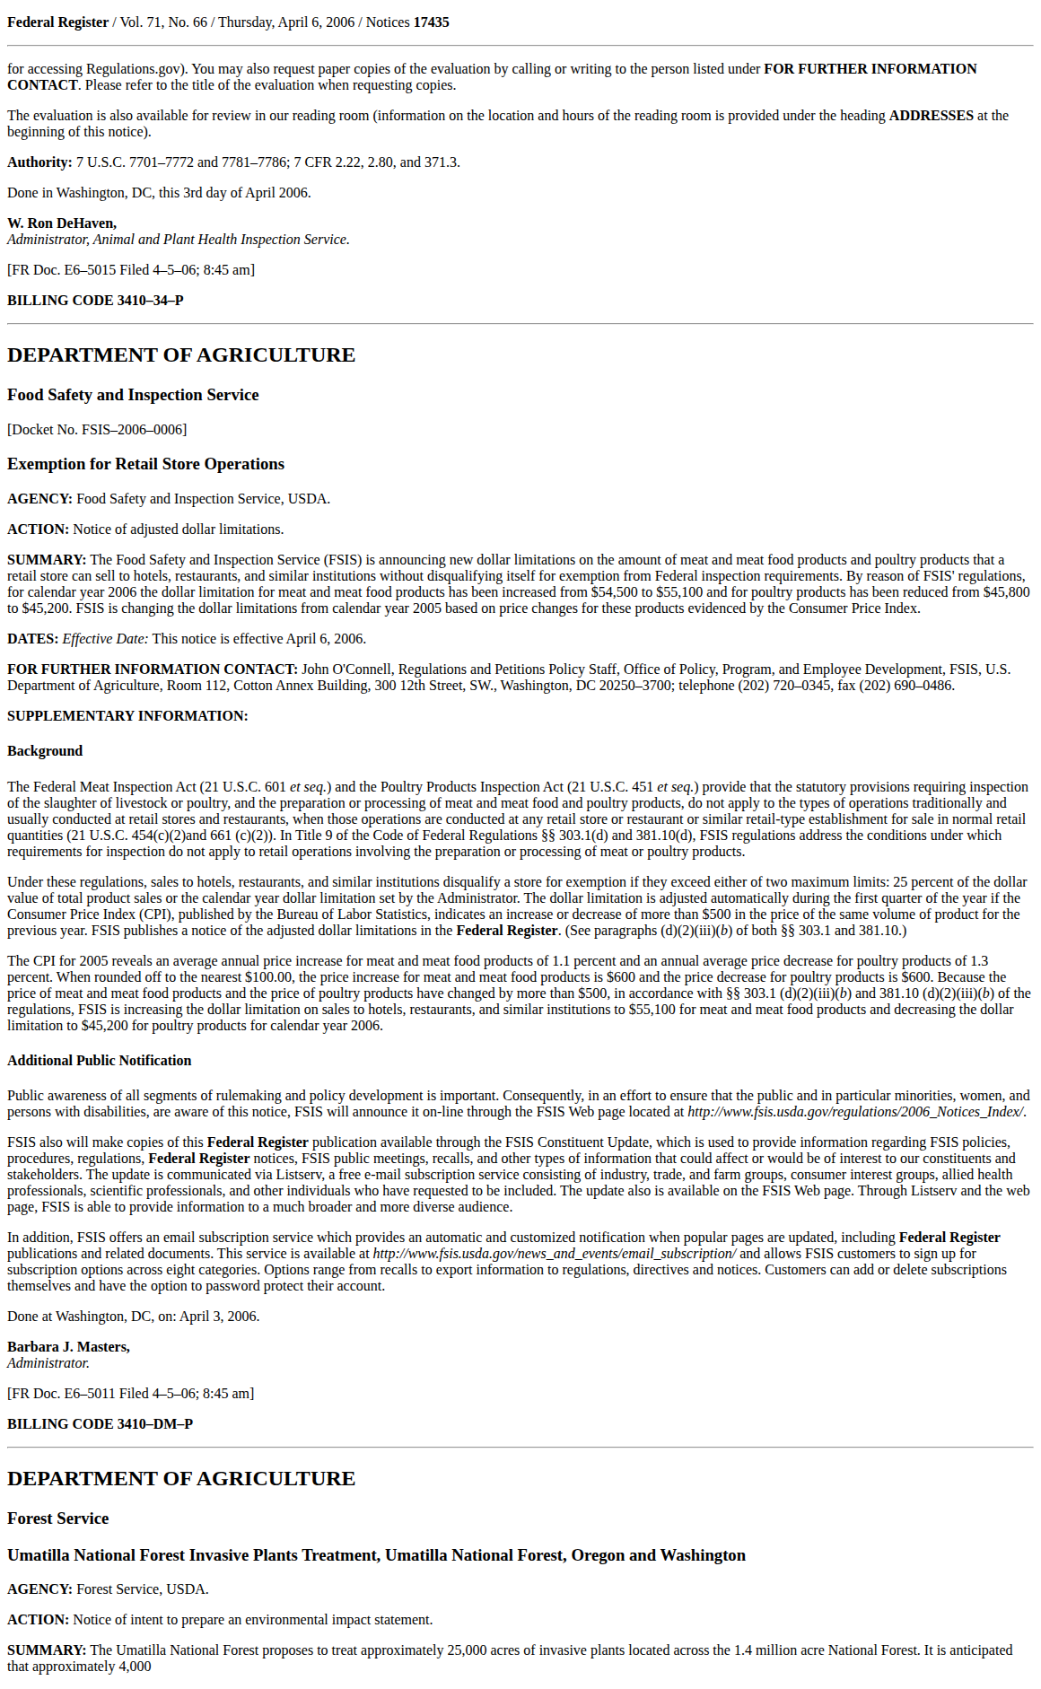Federal Register / Vol. 71, No. 66 / Thursday, April 6, 2006 / Notices 17435
for accessing Regulations.gov). You may also request paper copies of the evaluation by calling or writing to the person listed under FOR FURTHER INFORMATION CONTACT. Please refer to the title of the evaluation when requesting copies.
The evaluation is also available for review in our reading room (information on the location and hours of the reading room is provided under the heading ADDRESSES at the beginning of this notice).
Authority: 7 U.S.C. 7701–7772 and 7781–7786; 7 CFR 2.22, 2.80, and 371.3.
Done in Washington, DC, this 3rd day of April 2006.
W. Ron DeHaven,
Administrator, Animal and Plant Health Inspection Service.
[FR Doc. E6–5015 Filed 4–5–06; 8:45 am]
BILLING CODE 3410–34–P
DEPARTMENT OF AGRICULTURE
Food Safety and Inspection Service
[Docket No. FSIS–2006–0006]
Exemption for Retail Store Operations
AGENCY: Food Safety and Inspection Service, USDA.
ACTION: Notice of adjusted dollar limitations.
SUMMARY: The Food Safety and Inspection Service (FSIS) is announcing new dollar limitations on the amount of meat and meat food products and poultry products that a retail store can sell to hotels, restaurants, and similar institutions without disqualifying itself for exemption from Federal inspection requirements. By reason of FSIS' regulations, for calendar year 2006 the dollar limitation for meat and meat food products has been increased from $54,500 to $55,100 and for poultry products has been reduced from $45,800 to $45,200. FSIS is changing the dollar limitations from calendar year 2005 based on price changes for these products evidenced by the Consumer Price Index.
DATES: Effective Date: This notice is effective April 6, 2006.
FOR FURTHER INFORMATION CONTACT: John O'Connell, Regulations and Petitions Policy Staff, Office of Policy, Program, and Employee Development, FSIS, U.S. Department of Agriculture, Room 112, Cotton Annex Building, 300 12th Street, SW., Washington, DC 20250–3700; telephone (202) 720–0345, fax (202) 690–0486.
SUPPLEMENTARY INFORMATION:
Background
The Federal Meat Inspection Act (21 U.S.C. 601 et seq.) and the Poultry Products Inspection Act (21 U.S.C. 451 et seq.) provide that the statutory provisions requiring inspection of the slaughter of livestock or poultry, and the preparation or processing of meat and meat food and poultry products, do not apply to the types of operations traditionally and usually conducted at retail stores and restaurants, when those operations are conducted at any retail store or restaurant or similar retail-type establishment for sale in normal retail quantities (21 U.S.C. 454(c)(2)and 661 (c)(2)). In Title 9 of the Code of Federal Regulations §§ 303.1(d) and 381.10(d), FSIS regulations address the conditions under which requirements for inspection do not apply to retail operations involving the preparation or processing of meat or poultry products.
Under these regulations, sales to hotels, restaurants, and similar institutions disqualify a store for exemption if they exceed either of two maximum limits: 25 percent of the dollar value of total product sales or the calendar year dollar limitation set by the Administrator. The dollar limitation is adjusted automatically during the first quarter of the year if the Consumer Price Index (CPI), published by the Bureau of Labor Statistics, indicates an increase or decrease of more than $500 in the price of the same volume of product for the previous year. FSIS publishes a notice of the adjusted dollar limitations in the Federal Register. (See paragraphs (d)(2)(iii)(b) of both §§ 303.1 and 381.10.)
The CPI for 2005 reveals an average annual price increase for meat and meat food products of 1.1 percent and an annual average price decrease for poultry products of 1.3 percent. When rounded off to the nearest $100.00, the price increase for meat and meat food products is $600 and the price decrease for poultry products is $600. Because the price of meat and meat food products and the price of poultry products have changed by more than $500, in accordance with §§ 303.1 (d)(2)(iii)(b) and 381.10 (d)(2)(iii)(b) of the regulations, FSIS is increasing the dollar limitation on sales to hotels, restaurants, and similar institutions to $55,100 for meat and meat food products and decreasing the dollar limitation to $45,200 for poultry products for calendar year 2006.
Additional Public Notification
Public awareness of all segments of rulemaking and policy development is important. Consequently, in an effort to ensure that the public and in particular minorities, women, and persons with disabilities, are aware of this notice, FSIS will announce it on-line through the FSIS Web page located at http://www.fsis.usda.gov/regulations/2006_Notices_Index/.
FSIS also will make copies of this Federal Register publication available through the FSIS Constituent Update, which is used to provide information regarding FSIS policies, procedures, regulations, Federal Register notices, FSIS public meetings, recalls, and other types of information that could affect or would be of interest to our constituents and stakeholders. The update is communicated via Listserv, a free e-mail subscription service consisting of industry, trade, and farm groups, consumer interest groups, allied health professionals, scientific professionals, and other individuals who have requested to be included. The update also is available on the FSIS Web page. Through Listserv and the web page, FSIS is able to provide information to a much broader and more diverse audience.
In addition, FSIS offers an email subscription service which provides an automatic and customized notification when popular pages are updated, including Federal Register publications and related documents. This service is available at http://www.fsis.usda.gov/news_and_events/email_subscription/ and allows FSIS customers to sign up for subscription options across eight categories. Options range from recalls to export information to regulations, directives and notices. Customers can add or delete subscriptions themselves and have the option to password protect their account.
Done at Washington, DC, on: April 3, 2006.
Barbara J. Masters,
Administrator.
[FR Doc. E6–5011 Filed 4–5–06; 8:45 am]
BILLING CODE 3410–DM–P
DEPARTMENT OF AGRICULTURE
Forest Service
Umatilla National Forest Invasive Plants Treatment, Umatilla National Forest, Oregon and Washington
AGENCY: Forest Service, USDA.
ACTION: Notice of intent to prepare an environmental impact statement.
SUMMARY: The Umatilla National Forest proposes to treat approximately 25,000 acres of invasive plants located across the 1.4 million acre National Forest. It is anticipated that approximately 4,000